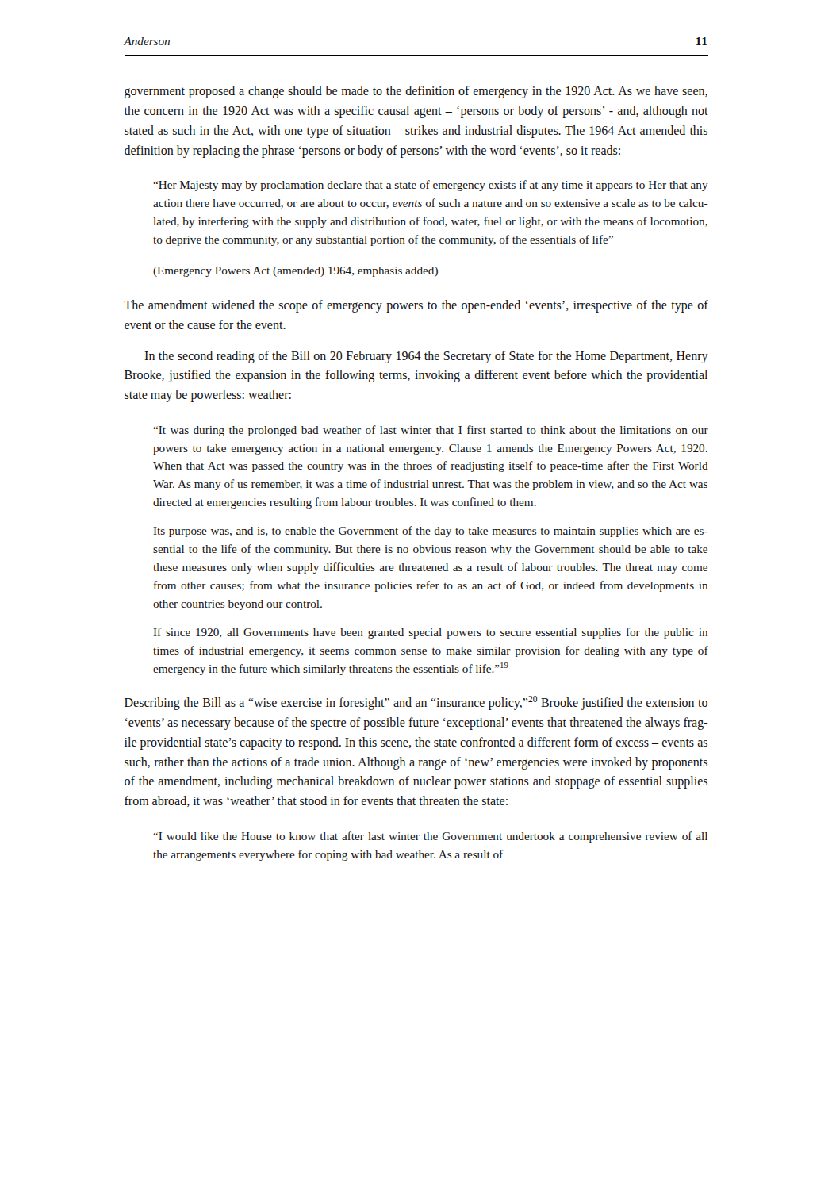Anderson 11
government proposed a change should be made to the definition of emergency in the 1920 Act. As we have seen, the concern in the 1920 Act was with a specific causal agent – ‘persons or body of persons’ - and, although not stated as such in the Act, with one type of situation – strikes and industrial disputes. The 1964 Act amended this definition by replacing the phrase ‘persons or body of persons’ with the word ‘events’, so it reads:
“Her Majesty may by proclamation declare that a state of emergency exists if at any time it appears to Her that any action there have occurred, or are about to occur, events of such a nature and on so extensive a scale as to be calculated, by interfering with the supply and distribution of food, water, fuel or light, or with the means of locomotion, to deprive the community, or any substantial portion of the community, of the essentials of life”
(Emergency Powers Act (amended) 1964, emphasis added)
The amendment widened the scope of emergency powers to the open-ended ‘events’, irrespective of the type of event or the cause for the event.
In the second reading of the Bill on 20 February 1964 the Secretary of State for the Home Department, Henry Brooke, justified the expansion in the following terms, invoking a different event before which the providential state may be powerless: weather:
“It was during the prolonged bad weather of last winter that I first started to think about the limitations on our powers to take emergency action in a national emergency. Clause 1 amends the Emergency Powers Act, 1920. When that Act was passed the country was in the throes of readjusting itself to peace-time after the First World War. As many of us remember, it was a time of industrial unrest. That was the problem in view, and so the Act was directed at emergencies resulting from labour troubles. It was confined to them.
Its purpose was, and is, to enable the Government of the day to take measures to maintain supplies which are essential to the life of the community. But there is no obvious reason why the Government should be able to take these measures only when supply difficulties are threatened as a result of labour troubles. The threat may come from other causes; from what the insurance policies refer to as an act of God, or indeed from developments in other countries beyond our control.
If since 1920, all Governments have been granted special powers to secure essential supplies for the public in times of industrial emergency, it seems common sense to make similar provision for dealing with any type of emergency in the future which similarly threatens the essentials of life.”19
Describing the Bill as a “wise exercise in foresight” and an “insurance policy,”20 Brooke justified the extension to ‘events’ as necessary because of the spectre of possible future ‘exceptional’ events that threatened the always fragile providential state’s capacity to respond. In this scene, the state confronted a different form of excess – events as such, rather than the actions of a trade union. Although a range of ‘new’ emergencies were invoked by proponents of the amendment, including mechanical breakdown of nuclear power stations and stoppage of essential supplies from abroad, it was ‘weather’ that stood in for events that threaten the state:
“I would like the House to know that after last winter the Government undertook a comprehensive review of all the arrangements everywhere for coping with bad weather. As a result of